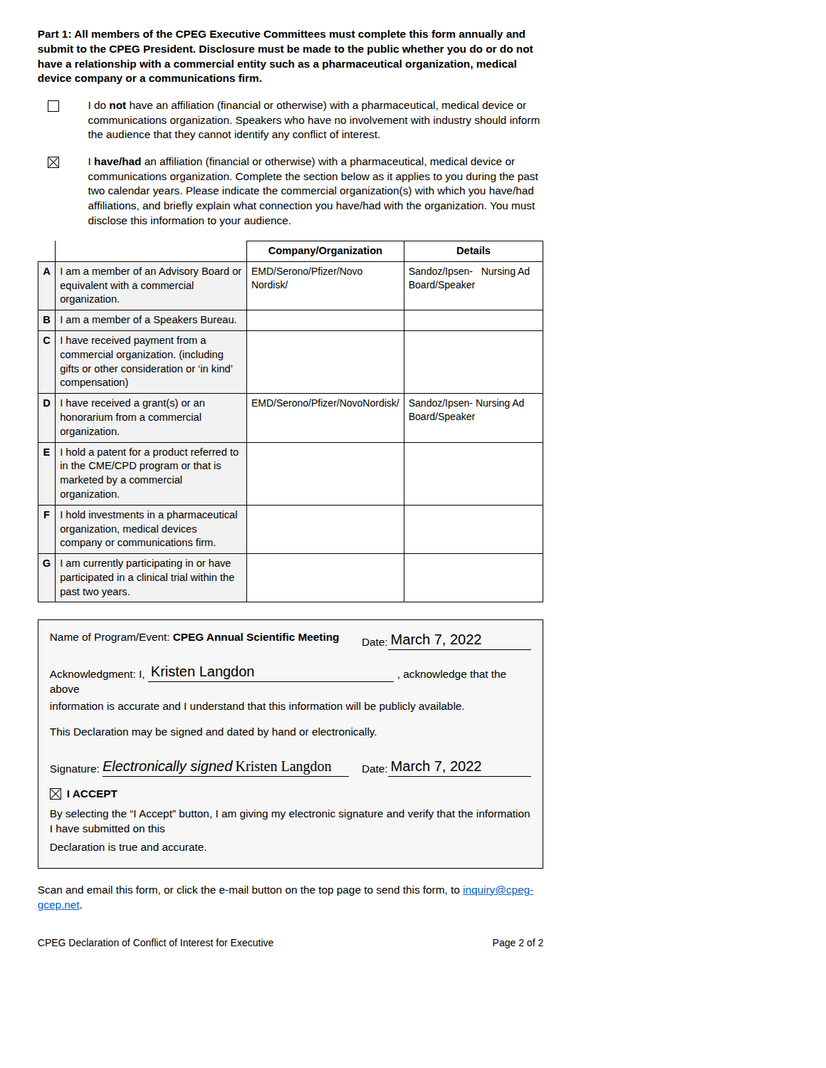Part 1: All members of the CPEG Executive Committees must complete this form annually and submit to the CPEG President. Disclosure must be made to the public whether you do or do not have a relationship with a commercial entity such as a pharmaceutical organization, medical device company or a communications firm.
I do not have an affiliation (financial or otherwise) with a pharmaceutical, medical device or communications organization. Speakers who have no involvement with industry should inform the audience that they cannot identify any conflict of interest.
I have/had an affiliation (financial or otherwise) with a pharmaceutical, medical device or communications organization. Complete the section below as it applies to you during the past two calendar years. Please indicate the commercial organization(s) with which you have/had affiliations, and briefly explain what connection you have/had with the organization. You must disclose this information to your audience.
| | | Company/Organization | Details |
| --- | --- | --- | --- |
| A | I am a member of an Advisory Board or equivalent with a commercial organization. | EMD/Serono/Pfizer/Novo Nordisk/ | Sandoz/Ipsen- Nursing Ad Board/Speaker |
| B | I am a member of a Speakers Bureau. | | |
| C | I have received payment from a commercial organization. (including gifts or other consideration or ‘in kind’ compensation) | | |
| D | I have received a grant(s) or an honorarium from a commercial organization. | EMD/Serono/Pfizer/NovoNordisk/ | Sandoz/Ipsen- Nursing Ad Board/Speaker |
| E | I hold a patent for a product referred to in the CME/CPD program or that is marketed by a commercial organization. | | |
| F | I hold investments in a pharmaceutical organization, medical devices company or communications firm. | | |
| G | I am currently participating in or have participated in a clinical trial within the past two years. | | |
Name of Program/Event: CPEG Annual Scientific Meeting Date:March 7, 2022
Acknowledgment: I, Kristen Langdon , acknowledge that the above
information is accurate and I understand that this information will be publicly available.
This Declaration may be signed and dated by hand or electronically.
Signature: Electronically signed Kristen Langdon Date:March 7, 2022
I ACCEPT
By selecting the “I Accept” button, I am giving my electronic signature and verify that the information I have submitted on this
Declaration is true and accurate.
Scan and email this form, or click the e-mail button on the top page to send this form, to inquiry@cpeg-gcep.net.
CPEG Declaration of Conflict of Interest for Executive Page 2 of 2